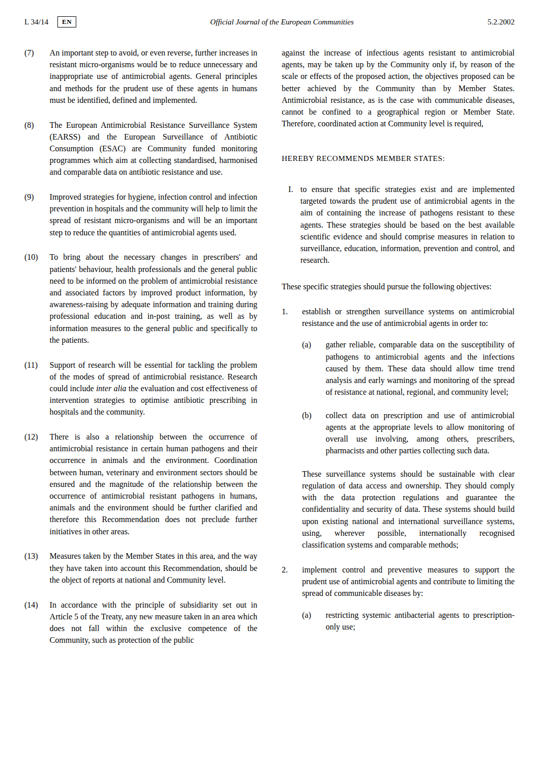L 34/14 EN
Official Journal of the European Communities
5.2.2002
(7)
An important step to avoid, or even reverse, further increases in resistant micro-organisms would be to reduce unnecessary and inappropriate use of antimicrobial agents. General principles and methods for the prudent use of these agents in humans must be identified, defined and implemented.
(8)
The European Antimicrobial Resistance Surveillance System (EARSS) and the European Surveillance of Antibiotic Consumption (ESAC) are Community funded monitoring programmes which aim at collecting standardised, harmonised and comparable data on antibiotic resistance and use.
(9)
Improved strategies for hygiene, infection control and infection prevention in hospitals and the community will help to limit the spread of resistant micro-organisms and will be an important step to reduce the quantities of antimicrobial agents used.
(10)
To bring about the necessary changes in prescribers' and patients' behaviour, health professionals and the general public need to be informed on the problem of antimicrobial resistance and associated factors by improved product information, by awareness-raising by adequate information and training during professional education and in-post training, as well as by information measures to the general public and specifically to the patients.
(11)
Support of research will be essential for tackling the problem of the modes of spread of antimicrobial resistance. Research could include inter alia the evaluation and cost effectiveness of intervention strategies to optimise antibiotic prescribing in hospitals and the community.
(12)
There is also a relationship between the occurrence of antimicrobial resistance in certain human pathogens and their occurrence in animals and the environment. Coordination between human, veterinary and environment sectors should be ensured and the magnitude of the relationship between the occurrence of antimicrobial resistant pathogens in humans, animals and the environment should be further clarified and therefore this Recommendation does not preclude further initiatives in other areas.
(13)
Measures taken by the Member States in this area, and the way they have taken into account this Recommendation, should be the object of reports at national and Community level.
(14)
In accordance with the principle of subsidiarity set out in Article 5 of the Treaty, any new measure taken in an area which does not fall within the exclusive competence of the Community, such as protection of the public
against the increase of infectious agents resistant to antimicrobial agents, may be taken up by the Community only if, by reason of the scale or effects of the proposed action, the objectives proposed can be better achieved by the Community than by Member States. Antimicrobial resistance, as is the case with communicable diseases, cannot be confined to a geographical region or Member State. Therefore, coordinated action at Community level is required,
HEREBY RECOMMENDS MEMBER STATES:
I.
to ensure that specific strategies exist and are implemented targeted towards the prudent use of antimicrobial agents in the aim of containing the increase of pathogens resistant to these agents. These strategies should be based on the best available scientific evidence and should comprise measures in relation to surveillance, education, information, prevention and control, and research.
These specific strategies should pursue the following objectives:
establish or strengthen surveillance systems on antimicrobial resistance and the use of antimicrobial agents in order to:
gather reliable, comparable data on the susceptibility of pathogens to antimicrobial agents and the infections caused by them. These data should allow time trend analysis and early warnings and monitoring of the spread of resistance at national, regional, and community level;
collect data on prescription and use of antimicrobial agents at the appropriate levels to allow monitoring of overall use involving, among others, prescribers, pharmacists and other parties collecting such data.
These surveillance systems should be sustainable with clear regulation of data access and ownership. They should comply with the data protection regulations and guarantee the confidentiality and security of data. These systems should build upon existing national and international surveillance systems, using, wherever possible, internationally recognised classification systems and comparable methods;
implement control and preventive measures to support the prudent use of antimicrobial agents and contribute to limiting the spread of communicable diseases by:
restricting systemic antibacterial agents to prescription-only use;